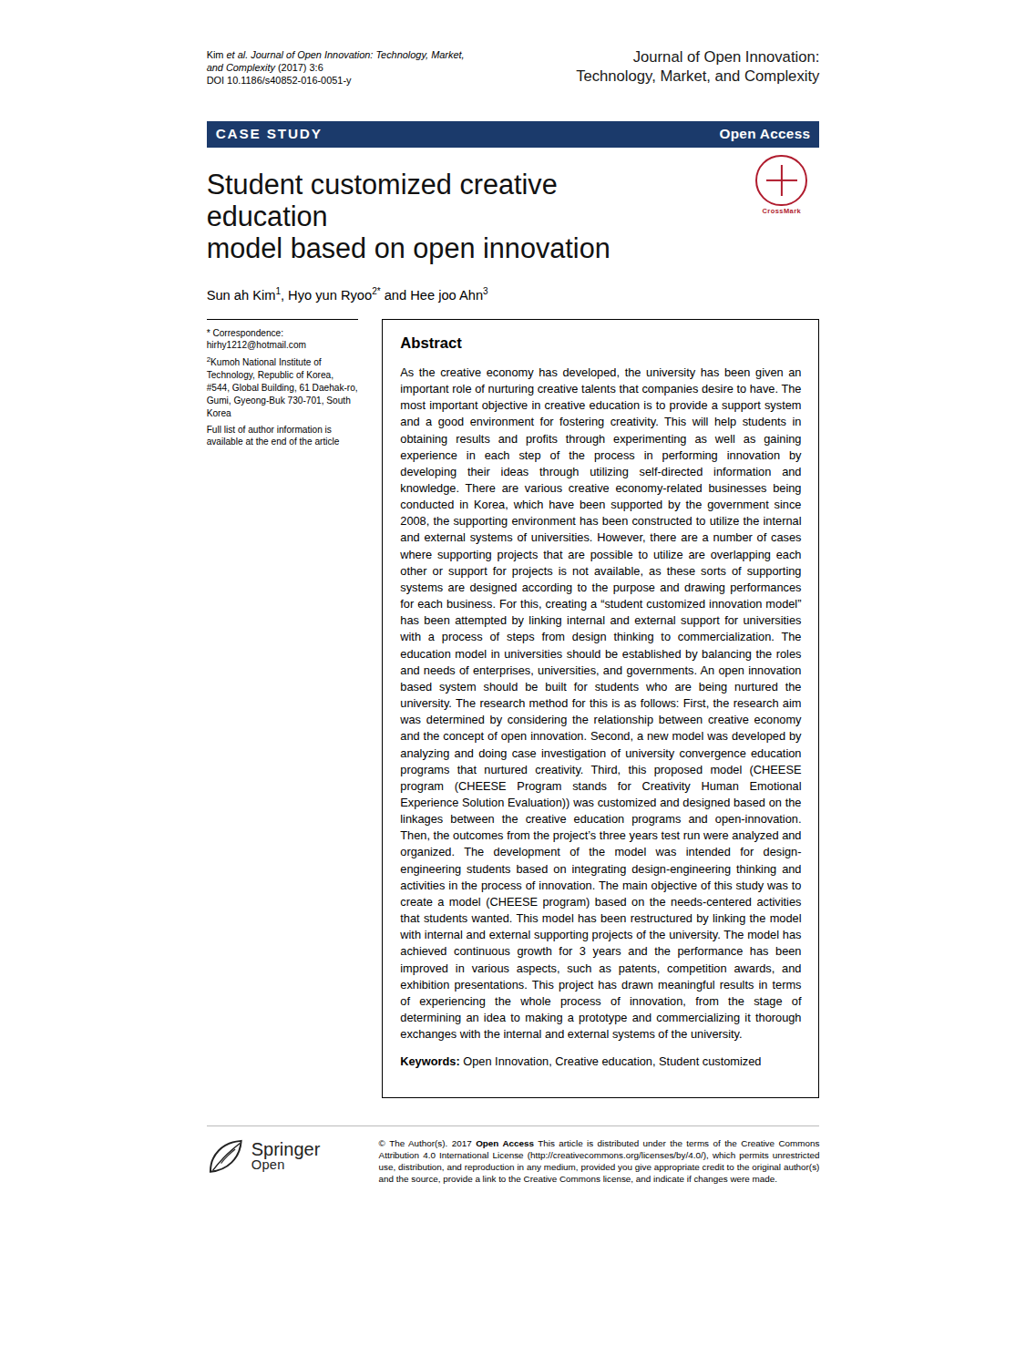Kim et al. Journal of Open Innovation: Technology, Market,
and Complexity (2017) 3:6
DOI 10.1186/s40852-016-0051-y
Journal of Open Innovation:
Technology, Market, and Complexity
CASE STUDY Open Access
CrossMark
Student customized creative education
model based on open innovation
Sun ah Kim1, Hyo yun Ryoo2* and Hee joo Ahn3
* Correspondence:
hirhy1212@hotmail.com
2Kumoh National Institute of Technology, Republic of Korea, #544, Global Building, 61 Daehak-ro, Gumi, Gyeong-Buk 730-701, South Korea
Full list of author information is available at the end of the article
Abstract
As the creative economy has developed, the university has been given an important role of nurturing creative talents that companies desire to have. The most important objective in creative education is to provide a support system and a good environment for fostering creativity. This will help students in obtaining results and profits through experimenting as well as gaining experience in each step of the process in performing innovation by developing their ideas through utilizing self-directed information and knowledge. There are various creative economy-related businesses being conducted in Korea, which have been supported by the government since 2008, the supporting environment has been constructed to utilize the internal and external systems of universities. However, there are a number of cases where supporting projects that are possible to utilize are overlapping each other or support for projects is not available, as these sorts of supporting systems are designed according to the purpose and drawing performances for each business. For this, creating a “student customized innovation model” has been attempted by linking internal and external support for universities with a process of steps from design thinking to commercialization. The education model in universities should be established by balancing the roles and needs of enterprises, universities, and governments. An open innovation based system should be built for students who are being nurtured the university. The research method for this is as follows: First, the research aim was determined by considering the relationship between creative economy and the concept of open innovation. Second, a new model was developed by analyzing and doing case investigation of university convergence education programs that nurtured creativity. Third, this proposed model (CHEESE program (CHEESE Program stands for Creativity Human Emotional Experience Solution Evaluation)) was customized and designed based on the linkages between the creative education programs and open-innovation. Then, the outcomes from the project’s three years test run were analyzed and organized. The development of the model was intended for design-engineering students based on integrating design-engineering thinking and activities in the process of innovation. The main objective of this study was to create a model (CHEESE program) based on the needs-centered activities that students wanted. This model has been restructured by linking the model with internal and external supporting projects of the university. The model has achieved continuous growth for 3 years and the performance has been improved in various aspects, such as patents, competition awards, and exhibition presentations. This project has drawn meaningful results in terms of experiencing the whole process of innovation, from the stage of determining an idea to making a prototype and commercializing it thorough exchanges with the internal and external systems of the university.
Keywords: Open Innovation, Creative education, Student customized
SpringerOpen
© The Author(s). 2017 Open Access This article is distributed under the terms of the Creative Commons Attribution 4.0 International License (http://creativecommons.org/licenses/by/4.0/), which permits unrestricted use, distribution, and reproduction in any medium, provided you give appropriate credit to the original author(s) and the source, provide a link to the Creative Commons license, and indicate if changes were made.